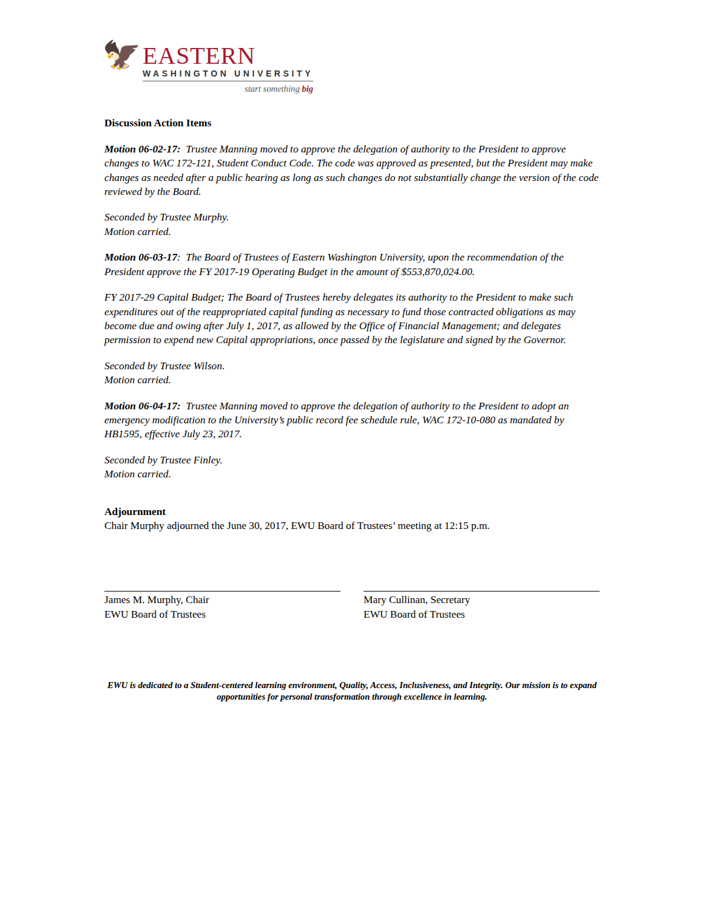🦅
EASTERN WASHINGTON UNIVERSITY
start something big
Discussion Action Items
Motion 06-02-17: Trustee Manning moved to approve the delegation of authority to the President to approve changes to WAC 172-121, Student Conduct Code. The code was approved as presented, but the President may make changes as needed after a public hearing as long as such changes do not substantially change the version of the code reviewed by the Board.
Seconded by Trustee Murphy.
Motion carried.
Motion 06-03-17: The Board of Trustees of Eastern Washington University, upon the recommendation of the President approve the FY 2017-19 Operating Budget in the amount of $553,870,024.00.
FY 2017-29 Capital Budget; The Board of Trustees hereby delegates its authority to the President to make such expenditures out of the reappropriated capital funding as necessary to fund those contracted obligations as may become due and owing after July 1, 2017, as allowed by the Office of Financial Management; and delegates permission to expend new Capital appropriations, once passed by the legislature and signed by the Governor.
Seconded by Trustee Wilson.
Motion carried.
Motion 06-04-17: Trustee Manning moved to approve the delegation of authority to the President to adopt an emergency modification to the University’s public record fee schedule rule, WAC 172-10-080 as mandated by HB1595, effective July 23, 2017.
Seconded by Trustee Finley.
Motion carried.
Adjournment
Chair Murphy adjourned the June 30, 2017, EWU Board of Trustees’ meeting at 12:15 p.m.
James M. Murphy, Chair
EWU Board of Trustees
Mary Cullinan, Secretary
EWU Board of Trustees
EWU is dedicated to a Student-centered learning environment, Quality, Access, Inclusiveness, and Integrity. Our mission is to expand opportunities for personal transformation through excellence in learning.